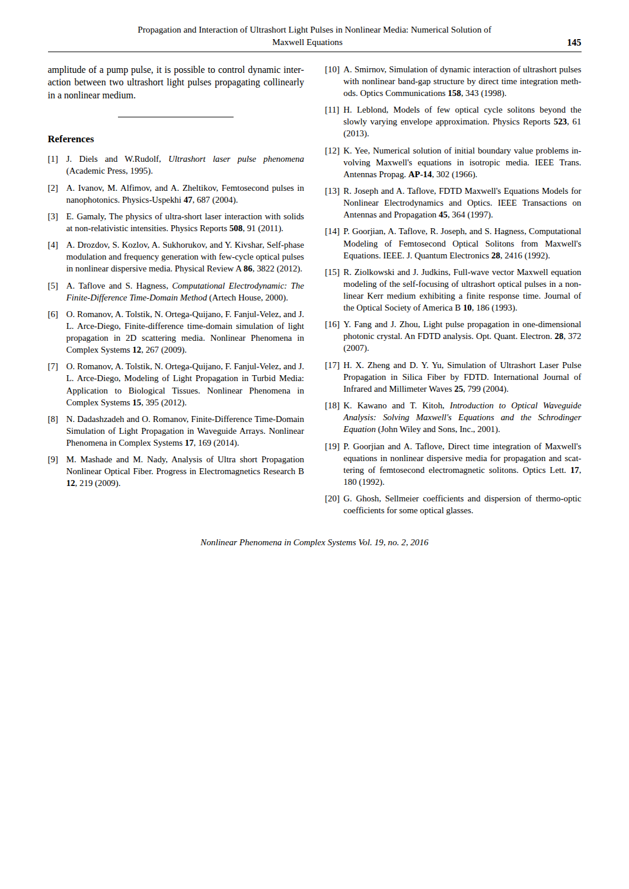Propagation and Interaction of Ultrashort Light Pulses in Nonlinear Media: Numerical Solution of Maxwell Equations 145
amplitude of a pump pulse, it is possible to control dynamic interaction between two ultrashort light pulses propagating collinearly in a nonlinear medium.
References
[1] J. Diels and W.Rudolf, Ultrashort laser pulse phenomena (Academic Press, 1995).
[2] A. Ivanov, M. Alfimov, and A. Zheltikov, Femtosecond pulses in nanophotonics. Physics-Uspekhi 47, 687 (2004).
[3] E. Gamaly, The physics of ultra-short laser interaction with solids at non-relativistic intensities. Physics Reports 508, 91 (2011).
[4] A. Drozdov, S. Kozlov, A. Sukhorukov, and Y. Kivshar, Self-phase modulation and frequency generation with few-cycle optical pulses in nonlinear dispersive media. Physical Review A 86, 3822 (2012).
[5] A. Taflove and S. Hagness, Computational Electrodynamic: The Finite-Difference Time-Domain Method (Artech House, 2000).
[6] O. Romanov, A. Tolstik, N. Ortega-Quijano, F. Fanjul-Velez, and J. L. Arce-Diego, Finite-difference time-domain simulation of light propagation in 2D scattering media. Nonlinear Phenomena in Complex Systems 12, 267 (2009).
[7] O. Romanov, A. Tolstik, N. Ortega-Quijano, F. Fanjul-Velez, and J. L. Arce-Diego, Modeling of Light Propagation in Turbid Media: Application to Biological Tissues. Nonlinear Phenomena in Complex Systems 15, 395 (2012).
[8] N. Dadashzadeh and O. Romanov, Finite-Difference Time-Domain Simulation of Light Propagation in Waveguide Arrays. Nonlinear Phenomena in Complex Systems 17, 169 (2014).
[9] M. Mashade and M. Nady, Analysis of Ultra short Propagation Nonlinear Optical Fiber. Progress in Electromagnetics Research B 12, 219 (2009).
[10] A. Smirnov, Simulation of dynamic interaction of ultrashort pulses with nonlinear band-gap structure by direct time integration methods. Optics Communications 158, 343 (1998).
[11] H. Leblond, Models of few optical cycle solitons beyond the slowly varying envelope approximation. Physics Reports 523, 61 (2013).
[12] K. Yee, Numerical solution of initial boundary value problems involving Maxwell's equations in isotropic media. IEEE Trans. Antennas Propag. AP-14, 302 (1966).
[13] R. Joseph and A. Taflove, FDTD Maxwell's Equations Models for Nonlinear Electrodynamics and Optics. IEEE Transactions on Antennas and Propagation 45, 364 (1997).
[14] P. Goorjian, A. Taflove, R. Joseph, and S. Hagness, Computational Modeling of Femtosecond Optical Solitons from Maxwell's Equations. IEEE. J. Quantum Electronics 28, 2416 (1992).
[15] R. Ziolkowski and J. Judkins, Full-wave vector Maxwell equation modeling of the self-focusing of ultrashort optical pulses in a nonlinear Kerr medium exhibiting a finite response time. Journal of the Optical Society of America B 10, 186 (1993).
[16] Y. Fang and J. Zhou, Light pulse propagation in one-dimensional photonic crystal. An FDTD analysis. Opt. Quant. Electron. 28, 372 (2007).
[17] H. X. Zheng and D. Y. Yu, Simulation of Ultrashort Laser Pulse Propagation in Silica Fiber by FDTD. International Journal of Infrared and Millimeter Waves 25, 799 (2004).
[18] K. Kawano and T. Kitoh, Introduction to Optical Waveguide Analysis: Solving Maxwell's Equations and the Schrodinger Equation (John Wiley and Sons, Inc., 2001).
[19] P. Goorjian and A. Taflove, Direct time integration of Maxwell's equations in nonlinear dispersive media for propagation and scattering of femtosecond electromagnetic solitons. Optics Lett. 17, 180 (1992).
[20] G. Ghosh, Sellmeier coefficients and dispersion of thermo-optic coefficients for some optical glasses.
Nonlinear Phenomena in Complex Systems Vol. 19, no. 2, 2016